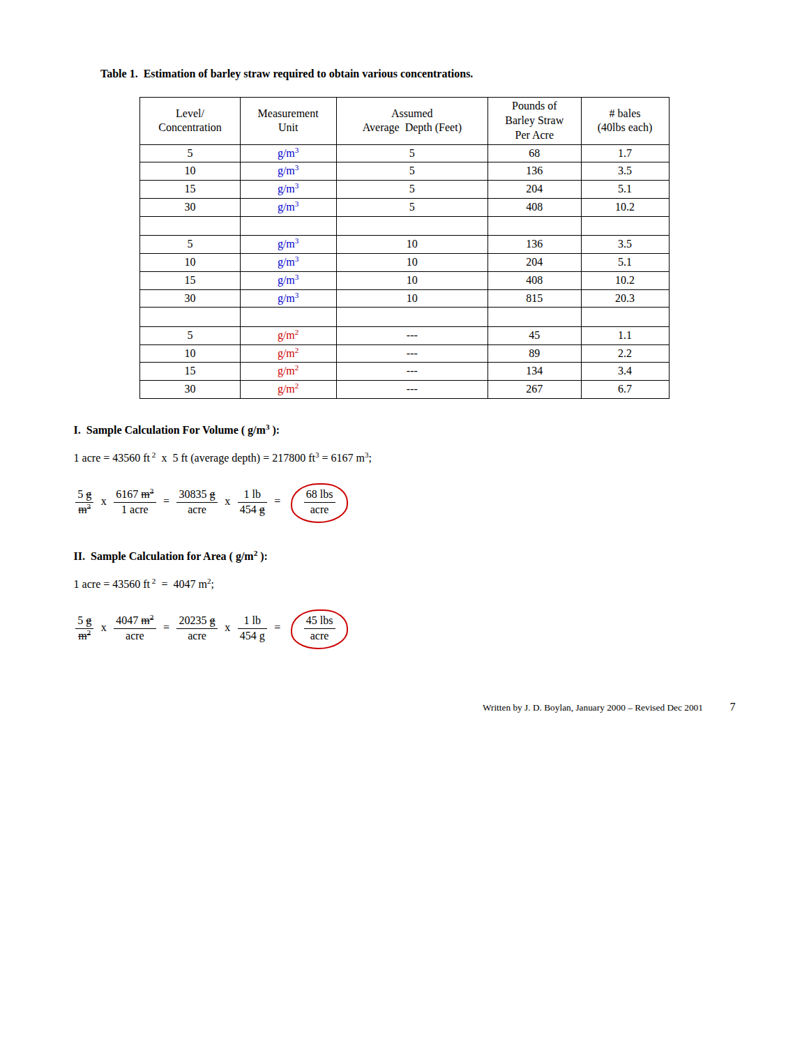Table 1. Estimation of barley straw required to obtain various concentrations.
| Level/ Concentration | Measurement Unit | Assumed Average Depth (Feet) | Pounds of Barley Straw Per Acre | # bales (40lbs each) |
| --- | --- | --- | --- | --- |
| 5 | g/m 3 | 5 | 68 | 1.7 |
| 10 | g/m 3 | 5 | 136 | 3.5 |
| 15 | g/m 3 | 5 | 204 | 5.1 |
| 30 | g/m 3 | 5 | 408 | 10.2 |
| 5 | g/m 3 | 10 | 136 | 3.5 |
| 10 | g/m 3 | 10 | 204 | 5.1 |
| 15 | g/m 3 | 10 | 408 | 10.2 |
| 30 | g/m 3 | 10 | 815 | 20.3 |
| 5 | g/m 2 | --- | 45 | 1.1 |
| 10 | g/m 2 | --- | 89 | 2.2 |
| 15 | g/m 2 | --- | 134 | 3.4 |
| 30 | g/m 2 | --- | 267 | 6.7 |
I. Sample Calculation For Volume ( g/m3 ):
1 acre = 43560 ft 2 x 5 ft (average depth) = 217800 ft3 = 6167 m3;
5 g m3 x 6167 m3 1 acre = 30835 g acre x 1 lb 454 g = 68 lbs acre
II. Sample Calculation for Area ( g/m2 ):
1 acre = 43560 ft 2 = 4047 m2;
5 g m2 x 4047 m2 acre = 20235 g acre x 1 lb 454 g = 45 lbs acre
Written by J. D. Boylan, January 2000 – Revised Dec 2001 7